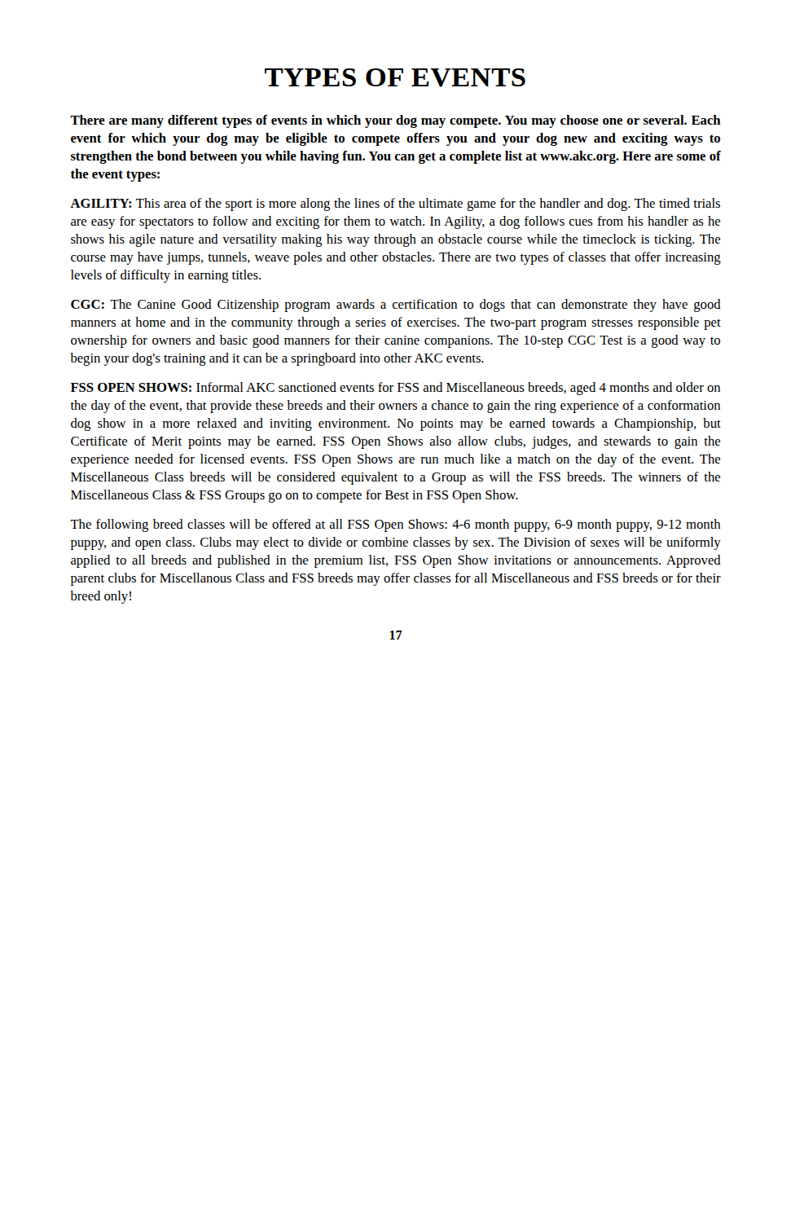TYPES OF EVENTS
There are many different types of events in which your dog may compete. You may choose one or several. Each event for which your dog may be eligible to compete offers you and your dog new and exciting ways to strengthen the bond between you while having fun. You can get a complete list at www.akc.org. Here are some of the event types:
AGILITY: This area of the sport is more along the lines of the ultimate game for the handler and dog. The timed trials are easy for spectators to follow and exciting for them to watch. In Agility, a dog follows cues from his handler as he shows his agile nature and versatility making his way through an obstacle course while the timeclock is ticking. The course may have jumps, tunnels, weave poles and other obstacles. There are two types of classes that offer increasing levels of difficulty in earning titles.
CGC: The Canine Good Citizenship program awards a certification to dogs that can demonstrate they have good manners at home and in the community through a series of exercises. The two-part program stresses responsible pet ownership for owners and basic good manners for their canine companions. The 10-step CGC Test is a good way to begin your dog's training and it can be a springboard into other AKC events.
FSS OPEN SHOWS: Informal AKC sanctioned events for FSS and Miscellaneous breeds, aged 4 months and older on the day of the event, that provide these breeds and their owners a chance to gain the ring experience of a conformation dog show in a more relaxed and inviting environment. No points may be earned towards a Championship, but Certificate of Merit points may be earned. FSS Open Shows also allow clubs, judges, and stewards to gain the experience needed for licensed events. FSS Open Shows are run much like a match on the day of the event. The Miscellaneous Class breeds will be considered equivalent to a Group as will the FSS breeds. The winners of the Miscellaneous Class & FSS Groups go on to compete for Best in FSS Open Show.
The following breed classes will be offered at all FSS Open Shows: 4-6 month puppy, 6-9 month puppy, 9-12 month puppy, and open class. Clubs may elect to divide or combine classes by sex. The Division of sexes will be uniformly applied to all breeds and published in the premium list, FSS Open Show invitations or announcements. Approved parent clubs for Miscellanous Class and FSS breeds may offer classes for all Miscellaneous and FSS breeds or for their breed only!
17